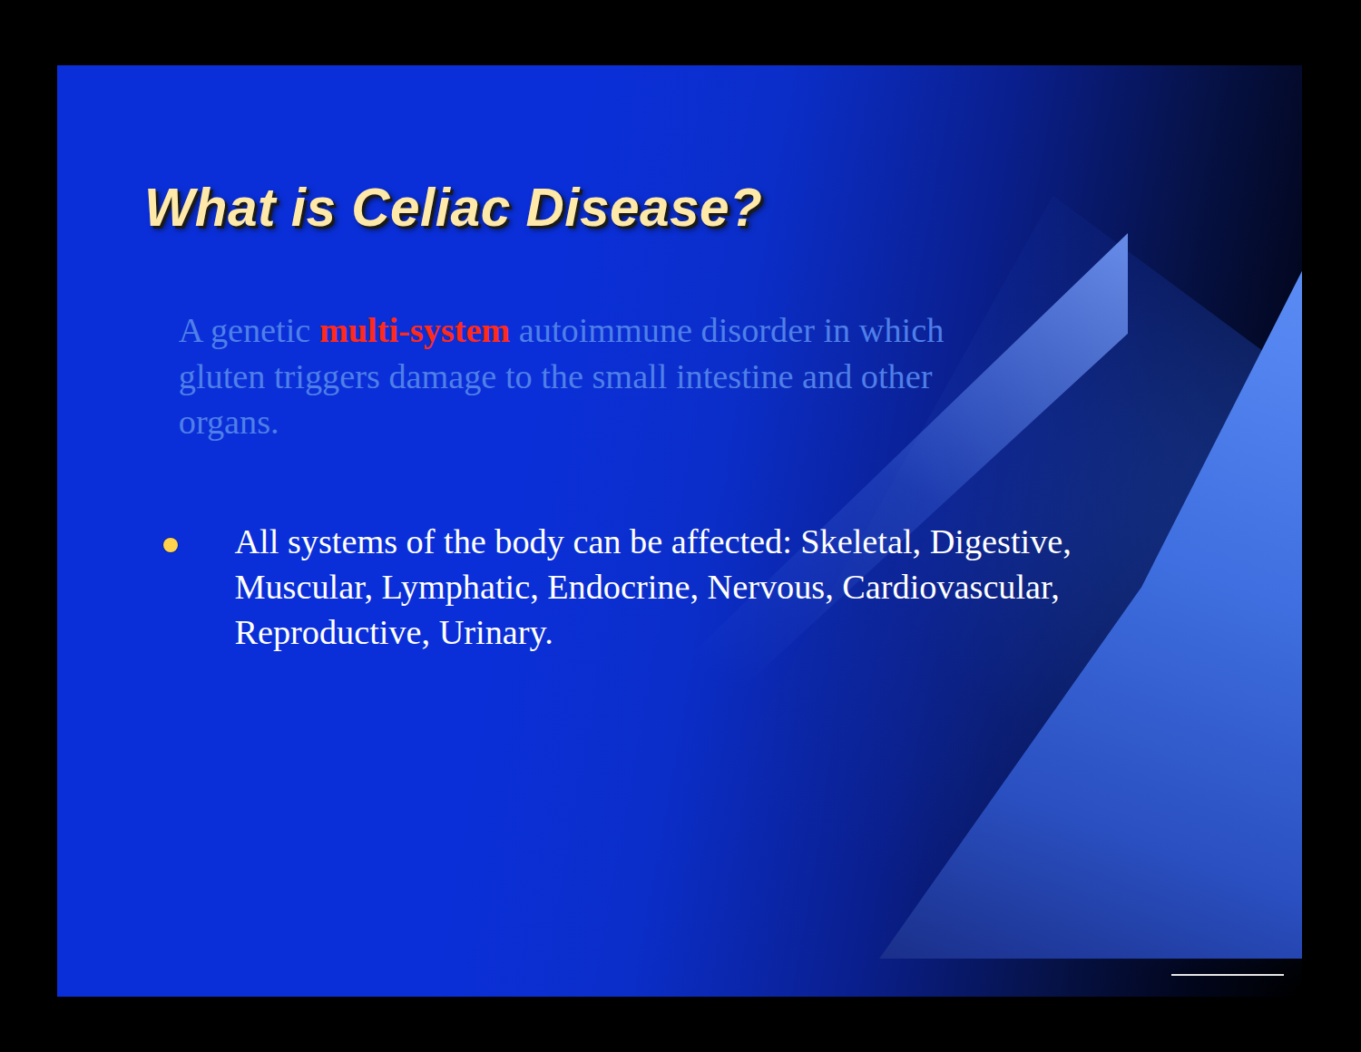What is Celiac Disease?
A genetic multi-system autoimmune disorder in which gluten triggers damage to the small intestine and other organs.
All systems of the body can be affected: Skeletal, Digestive, Muscular, Lymphatic, Endocrine, Nervous, Cardiovascular, Reproductive, Urinary.